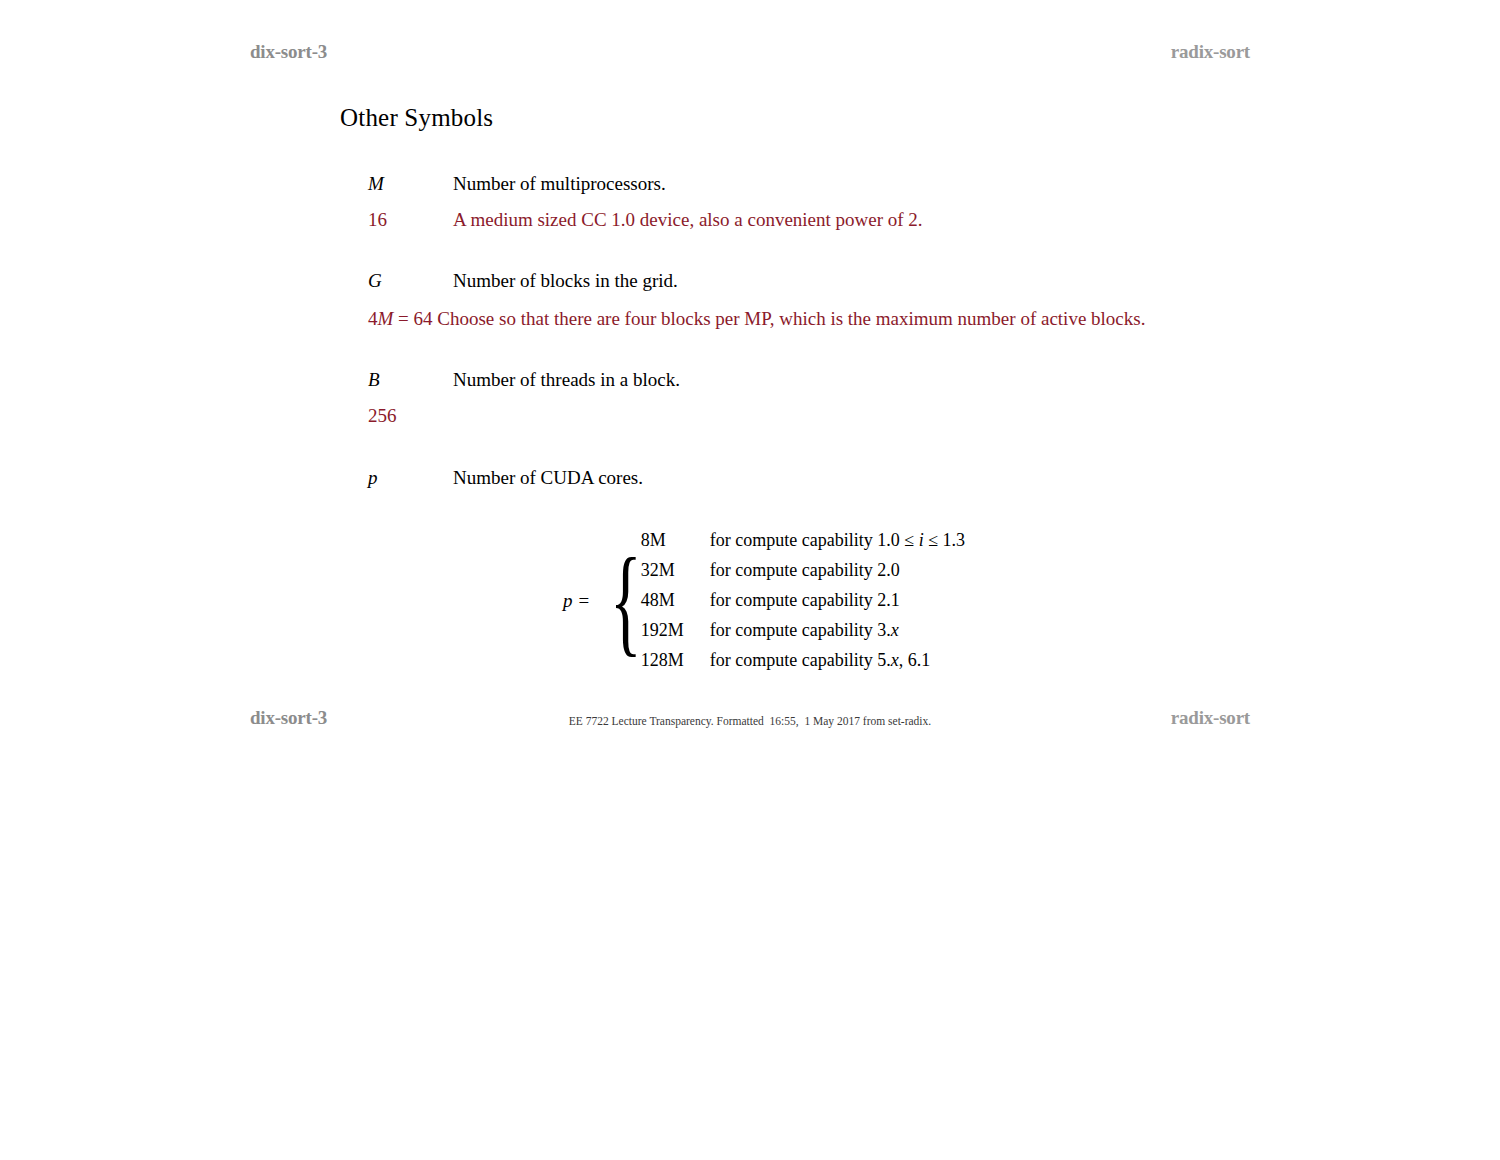dix-sort-3
radix-sort
Other Symbols
M
Number of multiprocessors.
16
A medium sized CC 1.0 device, also a convenient power of 2.
G
Number of blocks in the grid.
4M = 64 Choose so that there are four blocks per MP, which is the maximum number of active blocks.
B
Number of threads in a block.
256
p
Number of CUDA cores.
p= {
| 8M | for compute capability 1.0 ≤ i ≤ 1.3 |
| 32M | for compute capability 2.0 |
| 48M | for compute capability 2.1 |
| 192M | for compute capability 3. x |
| 128M | for compute capability 5. x , 6.1 |
EE 7722 Lecture Transparency. Formatted 16:55, 1 May 2017 from set-radix.
dix-sort-3
radix-sort